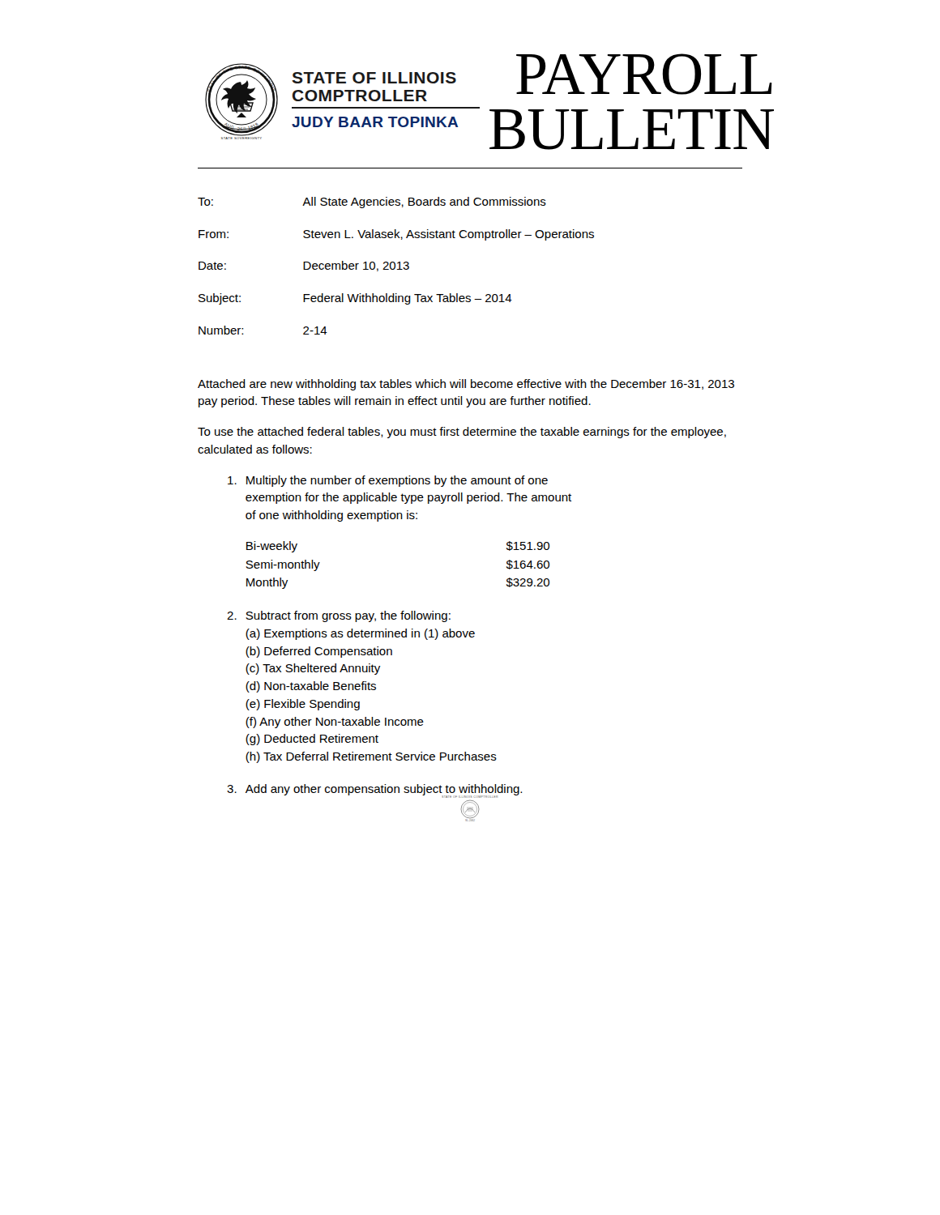SEAL OF THE STATE OF ILLINOIS AUG. 26ᵗʰ 1818 STATE SOVEREIGNTY
STATE OF ILLINOIS
COMPTROLLER
JUDY BAAR TOPINKA
PAYROLL BULLETIN
| To: | All State Agencies, Boards and Commissions |
| From: | Steven L. Valasek, Assistant Comptroller – Operations |
| Date: | December 10, 2013 |
| Subject: | Federal Withholding Tax Tables – 2014 |
| Number: | 2-14 |
Attached are new withholding tax tables which will become effective with the December 16-31, 2013 pay period. These tables will remain in effect until you are further notified.
To use the attached federal tables, you must first determine the taxable earnings for the employee, calculated as follows:
Multiply the number of exemptions by the amount of one
exemption for the applicable type payroll period. The amount
of one withholding exemption is:
| Bi-weekly | $151.90 |
| Semi-monthly | $164.60 |
| Monthly | $329.20 |
Subtract from gross pay, the following:
(a) Exemptions as determined in (1) above
(b) Deferred Compensation
(c) Tax Sheltered Annuity
(d) Non-taxable Benefits
(e) Flexible Spending
(f) Any other Non-taxable Income
(g) Deducted Retirement
(h) Tax Deferral Retirement Service Purchases
Add any other compensation subject to withholding.
STATE OF ILLINOIS COMPTROLLER SL-2462